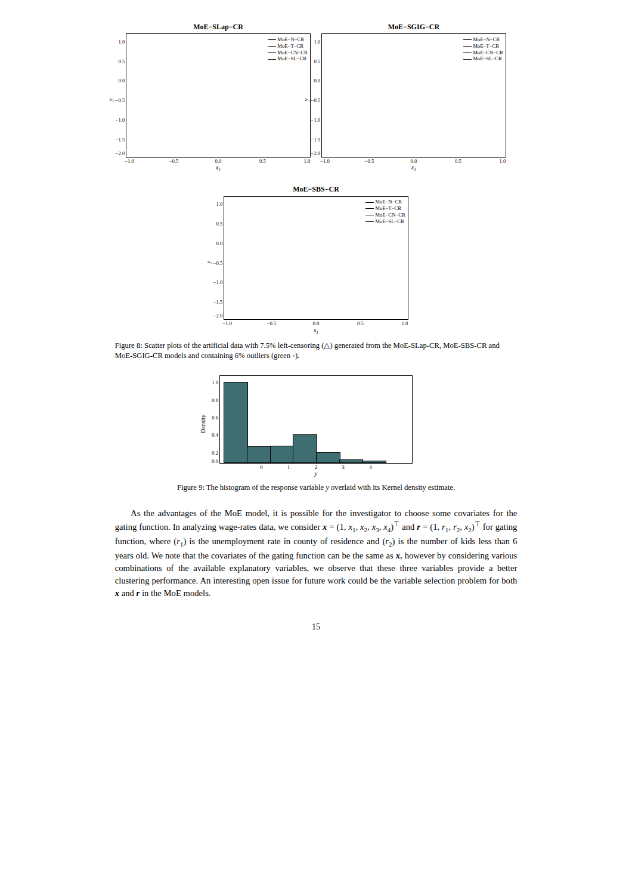MoE−SLap−CR
1.0
0.5
0.0
−0.5
−1.0
−1.5
−2.0
y
MoE−N−CR
MoE−T−CR
MoE−CN−CR
MoE−SL−CR
−1.0
−0.5
0.0
0.5
1.0
x1
MoE−SGIG−CR
1.0
0.5
0.0
−0.5
−1.0
−1.5
−2.0
y
MoE−N−CR
MoE−T−CR
MoE−CN−CR
MoE−SL−CR
−1.0
−0.5
0.0
0.5
1.0
x1
MoE−SBS−CR
1.0
0.5
0.0
−0.5
−1.0
−1.5
−2.0
y
MoE−N−CR
MoE−T−CR
MoE−CN−CR
MoE−SL−CR
−1.0
−0.5
0.0
0.5
1.0
x1
Figure 8: Scatter plots of the artificial data with 7.5% left-censoring (△) generated from the MoE-SLap-CR, MoE-SBS-CR and MoE-SGIG-CR models and containing 6% outliers (green ◦).
Density
1.0
0.8
0.6
0.4
0.2
0.0
0
1
2
3
4
y
Figure 9: The histogram of the response variable y overlaid with its Kernel density estimate.
As the advantages of the MoE model, it is possible for the investigator to choose some covariates for the gating function. In analyzing wage-rates data, we consider x = (1, x1, x2, x3, x4)⊤ and r = (1, r1, r2, x2)⊤ for gating function, where (r1) is the unemployment rate in county of residence and (r2) is the number of kids less than 6 years old. We note that the covariates of the gating function can be the same as x, however by considering various combinations of the available explanatory variables, we observe that these three variables provide a better clustering performance. An interesting open issue for future work could be the variable selection problem for both x and r in the MoE models.
15